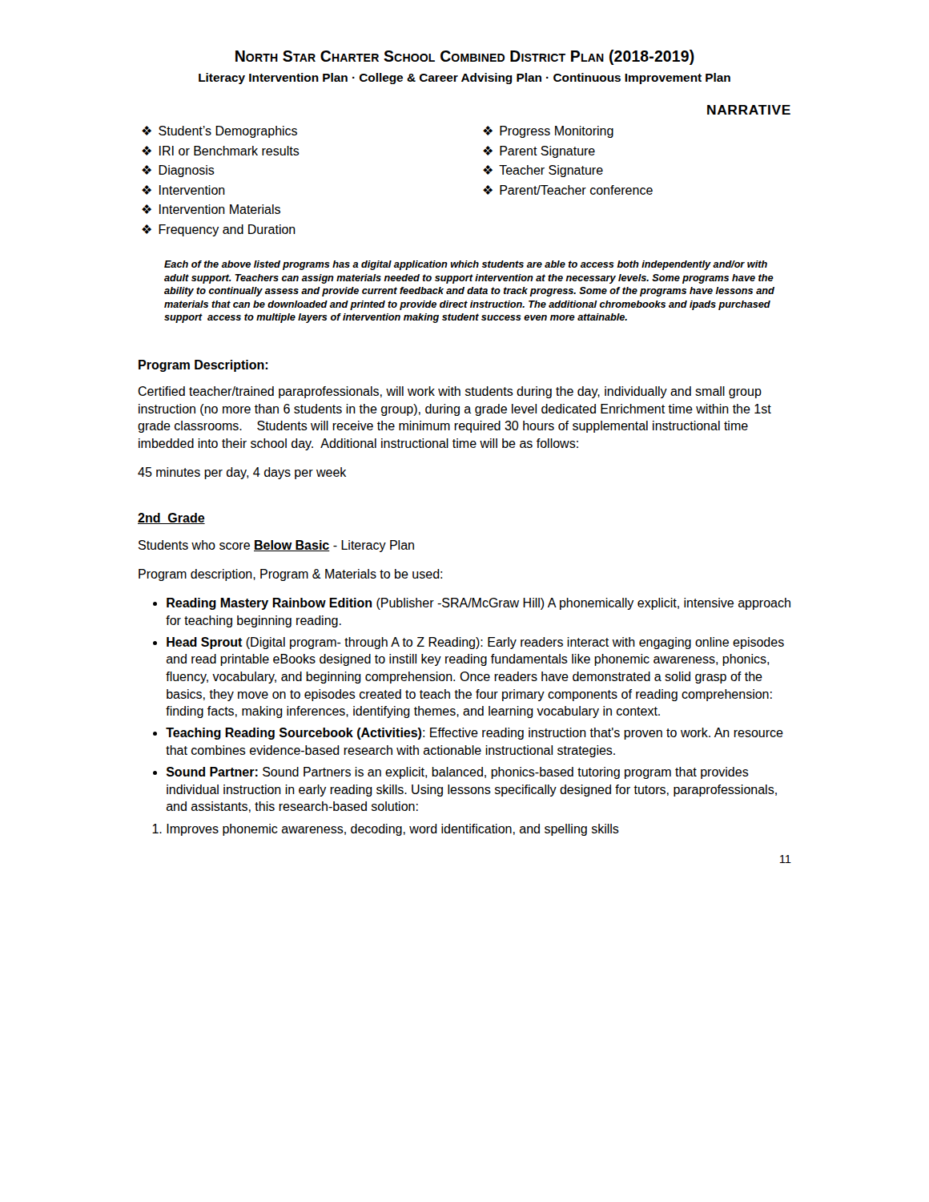North Star Charter School Combined District Plan (2018-2019)
Literacy Intervention Plan · College & Career Advising Plan · Continuous Improvement Plan
NARRATIVE
Student’s Demographics
IRI or Benchmark results
Diagnosis
Intervention
Intervention Materials
Frequency and Duration
Progress Monitoring
Parent Signature
Teacher Signature
Parent/Teacher conference
Each of the above listed programs has a digital application which students are able to access both independently and/or with adult support. Teachers can assign materials needed to support intervention at the necessary levels. Some programs have the ability to continually assess and provide current feedback and data to track progress. Some of the programs have lessons and materials that can be downloaded and printed to provide direct instruction. The additional chromebooks and ipads purchased support access to multiple layers of intervention making student success even more attainable.
Program Description:
Certified teacher/trained paraprofessionals, will work with students during the day, individually and small group instruction (no more than 6 students in the group), during a grade level dedicated Enrichment time within the 1st grade classrooms. Students will receive the minimum required 30 hours of supplemental instructional time imbedded into their school day. Additional instructional time will be as follows:
45 minutes per day, 4 days per week
2nd Grade
Students who score Below Basic - Literacy Plan
Program description, Program & Materials to be used:
Reading Mastery Rainbow Edition (Publisher -SRA/McGraw Hill) A phonemically explicit, intensive approach for teaching beginning reading.
Head Sprout (Digital program- through A to Z Reading): Early readers interact with engaging online episodes and read printable eBooks designed to instill key reading fundamentals like phonemic awareness, phonics, fluency, vocabulary, and beginning comprehension. Once readers have demonstrated a solid grasp of the basics, they move on to episodes created to teach the four primary components of reading comprehension: finding facts, making inferences, identifying themes, and learning vocabulary in context.
Teaching Reading Sourcebook (Activities): Effective reading instruction that's proven to work. An resource that combines evidence-based research with actionable instructional strategies.
Sound Partner: Sound Partners is an explicit, balanced, phonics-based tutoring program that provides individual instruction in early reading skills. Using lessons specifically designed for tutors, paraprofessionals, and assistants, this research-based solution:
Improves phonemic awareness, decoding, word identification, and spelling skills
11